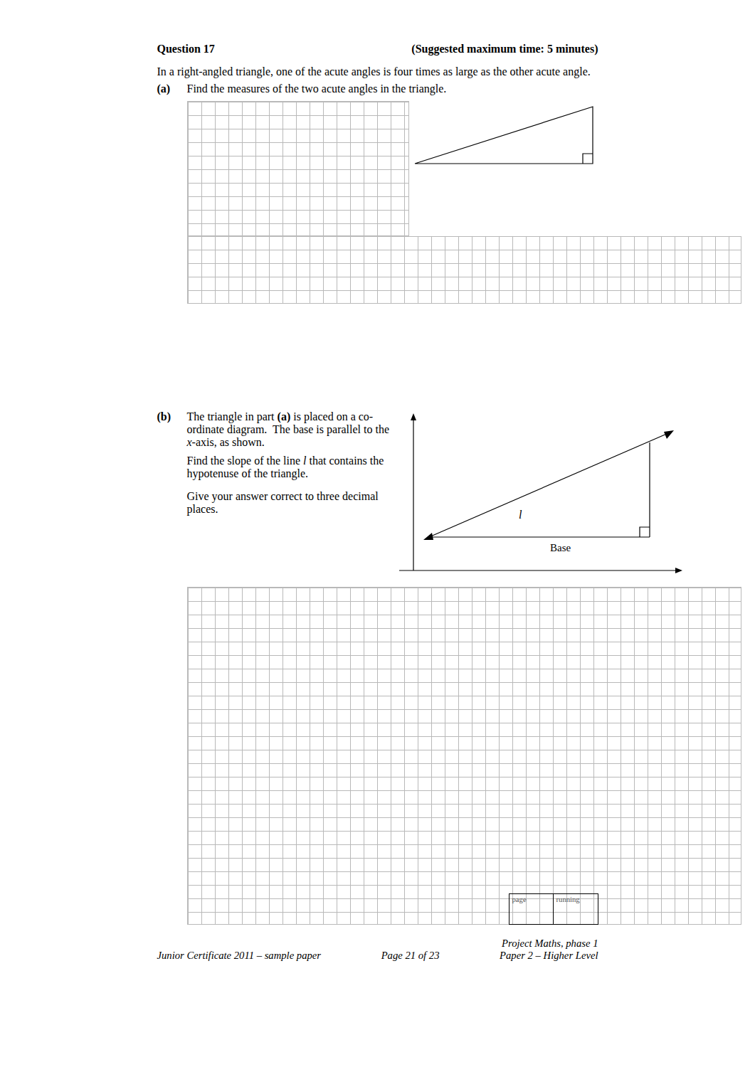Question 17 (Suggested maximum time: 5 minutes)
In a right-angled triangle, one of the acute angles is four times as large as the other acute angle.
(a) Find the measures of the two acute angles in the triangle.
(b) The triangle in part (a) is placed on a co-ordinate diagram. The base is parallel to the x-axis, as shown.
Find the slope of the line l that contains the hypotenuse of the triangle.
Give your answer correct to three decimal places.
l Base
page
running
Junior Certificate 2011 – sample paper
Page 21 of 23
Project Maths, phase 1
Paper 2 – Higher Level